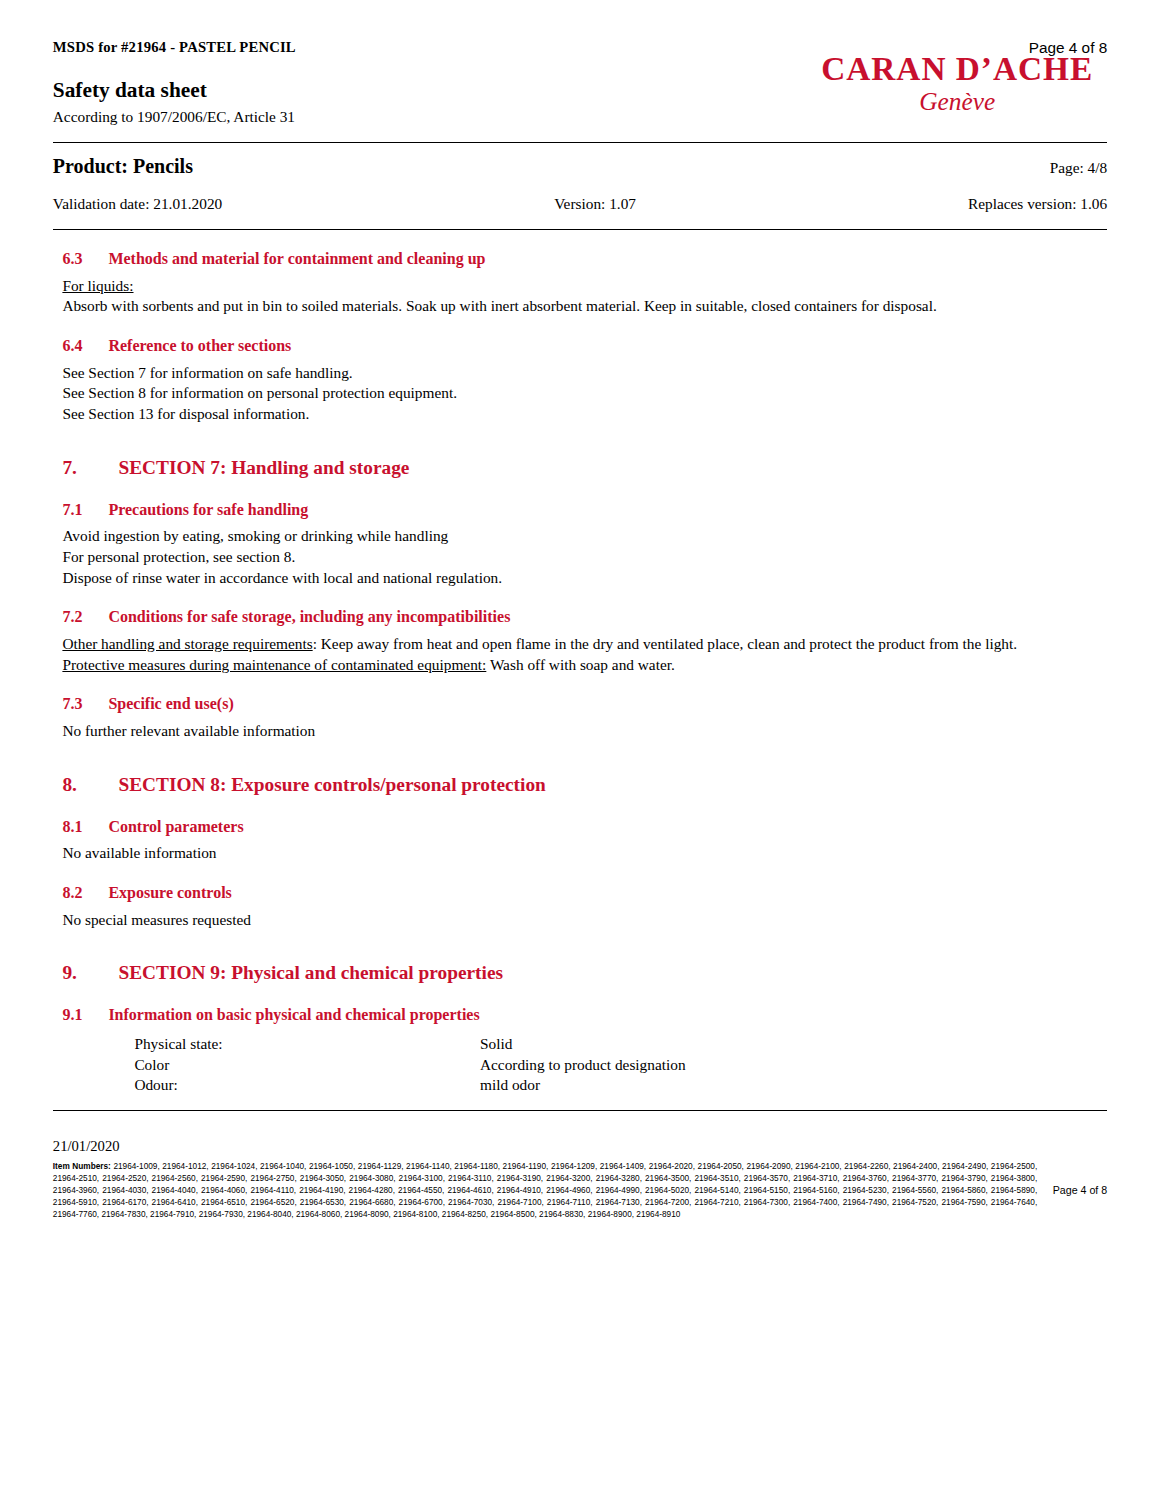Page 4 of 8
MSDS for #21964 - PASTEL PENCIL
CARAN D’ACHE
Genève
Safety data sheet
According to 1907/2006/EC, Article 31
Product: Pencils
Page: 4/8
Validation date: 21.01.2020 Version: 1.07 Replaces version: 1.06
6.3 Methods and material for containment and cleaning up
For liquids:
Absorb with sorbents and put in bin to soiled materials. Soak up with inert absorbent material. Keep in suitable, closed containers for disposal.
6.4 Reference to other sections
See Section 7 for information on safe handling.
See Section 8 for information on personal protection equipment.
See Section 13 for disposal information.
7. SECTION 7: Handling and storage
7.1 Precautions for safe handling
Avoid ingestion by eating, smoking or drinking while handling
For personal protection, see section 8.
Dispose of rinse water in accordance with local and national regulation.
7.2 Conditions for safe storage, including any incompatibilities
Other handling and storage requirements: Keep away from heat and open flame in the dry and ventilated place, clean and protect the product from the light.
Protective measures during maintenance of contaminated equipment: Wash off with soap and water.
7.3 Specific end use(s)
No further relevant available information
8. SECTION 8: Exposure controls/personal protection
8.1 Control parameters
No available information
8.2 Exposure controls
No special measures requested
9. SECTION 9: Physical and chemical properties
9.1 Information on basic physical and chemical properties
Physical state:
Solid
Color
According to product designation
Odour:
mild odor
21/01/2020
Item Numbers: 21964-1009, 21964-1012, 21964-1024, 21964-1040, 21964-1050, 21964-1129, 21964-1140, 21964-1180, 21964-1190, 21964-1209, 21964-1409, 21964-2020, 21964-2050, 21964-2090, 21964-2100, 21964-2260, 21964-2400, 21964-2490, 21964-2500, 21964-2510, 21964-2520, 21964-2560, 21964-2590, 21964-2750, 21964-3050, 21964-3080, 21964-3100, 21964-3110, 21964-3190, 21964-3200, 21964-3280, 21964-3500, 21964-3510, 21964-3570, 21964-3710, 21964-3760, 21964-3770, 21964-3790, 21964-3800, 21964-3960, 21964-4030, 21964-4040, 21964-4060, 21964-4110, 21964-4190, 21964-4280, 21964-4550, 21964-4610, 21964-4910, 21964-4960, 21964-4990, 21964-5020, 21964-5140, 21964-5150, 21964-5160, 21964-5230, 21964-5560, 21964-5860, 21964-5890, 21964-5910, 21964-6170, 21964-6410, 21964-6510, 21964-6520, 21964-6530, 21964-6680, 21964-6700, 21964-7030, 21964-7100, 21964-7110, 21964-7130, 21964-7200, 21964-7210, 21964-7300, 21964-7400, 21964-7490, 21964-7520, 21964-7590, 21964-7640, 21964-7760, 21964-7830, 21964-7910, 21964-7930, 21964-8040, 21964-8060, 21964-8090, 21964-8100, 21964-8250, 21964-8500, 21964-8830, 21964-8900, 21964-8910 Page 4 of 8